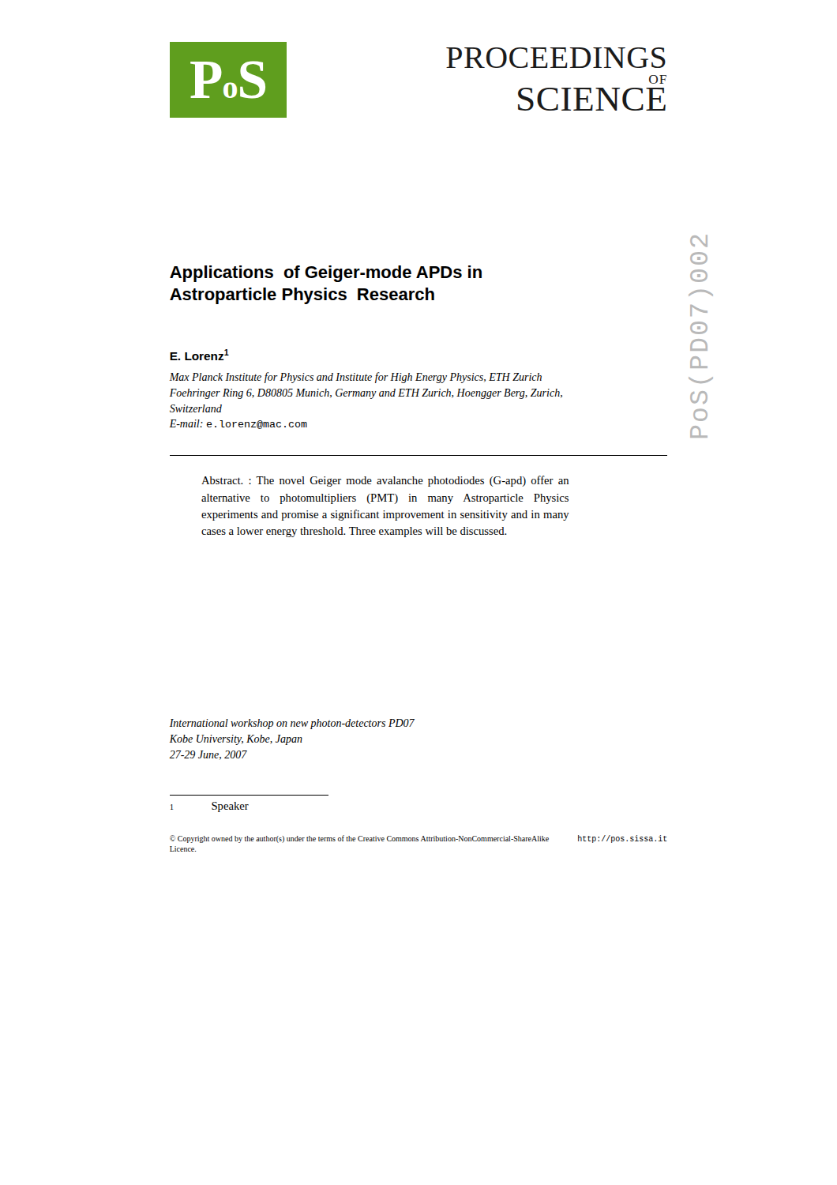Po S
PROCEEDINGS
OF
SCIENCE
PoS(PD07)002
Applications of Geiger-mode APDs in Astroparticle Physics Research
E. Lorenz1
Max Planck Institute for Physics and Institute for High Energy Physics, ETH Zurich
Foehringer Ring 6, D80805 Munich, Germany and ETH Zurich, Hoengger Berg, Zurich, Switzerland
E-mail: e.lorenz@mac.com
Abstract. : The novel Geiger mode avalanche photodiodes (G-apd) offer an alternative to photomultipliers (PMT) in many Astroparticle Physics experiments and promise a significant improvement in sensitivity and in many cases a lower energy threshold. Three examples will be discussed.
International workshop on new photon-detectors PD07
Kobe University, Kobe, Japan
27-29 June, 2007
1 Speaker
© Copyright owned by the author(s) under the terms of the Creative Commons Attribution-NonCommercial-ShareAlike Licence. http://pos.sissa.it